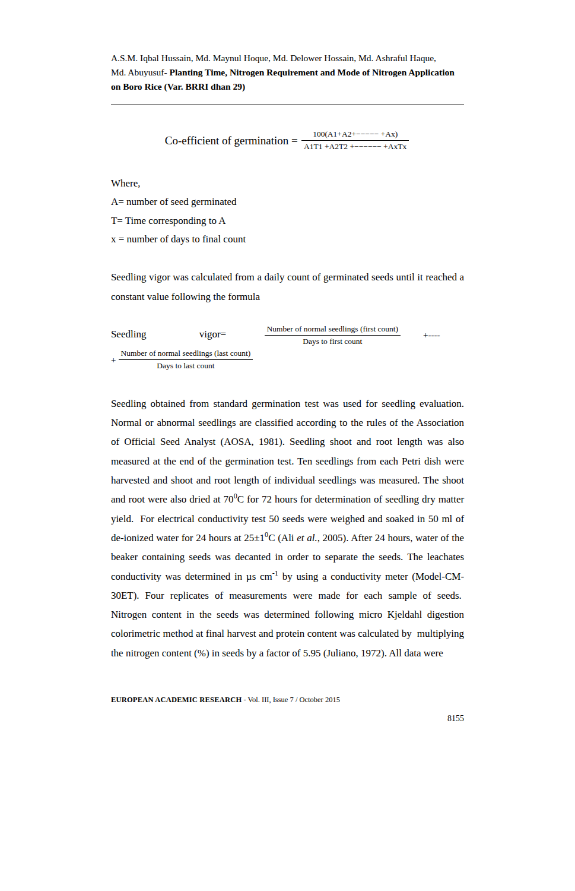A.S.M. Iqbal Hussain, Md. Maynul Hoque, Md. Delower Hossain, Md. Ashraful Haque,
Md. Abuyusuf- Planting Time, Nitrogen Requirement and Mode of Nitrogen Application on Boro Rice (Var. BRRI dhan 29)
Co-efficient of germination = 100(A1+A2+−−−−− +Ax) A1T1 +A2T2 +−−−−−− +AxTx
Where,
A= number of seed germinated
T= Time corresponding to A
x = number of days to final count
Seedling vigor was calculated from a daily count of germinated seeds until it reached a constant value following the formula
Seedling vigor= Number of normal seedlings (first count) Days to first count +---- + Number of normal seedlings (last count) Days to last count
Seedling obtained from standard germination test was used for seedling evaluation. Normal or abnormal seedlings are classified according to the rules of the Association of Official Seed Analyst (AOSA, 1981). Seedling shoot and root length was also measured at the end of the germination test. Ten seedlings from each Petri dish were harvested and shoot and root length of individual seedlings was measured. The shoot and root were also dried at 700C for 72 hours for determination of seedling dry matter yield. For electrical conductivity test 50 seeds were weighed and soaked in 50 ml of de-ionized water for 24 hours at 25±10C (Ali et al., 2005). After 24 hours, water of the beaker containing seeds was decanted in order to separate the seeds. The leachates conductivity was determined in µs cm-1 by using a conductivity meter (Model-CM-30ET). Four replicates of measurements were made for each sample of seeds. Nitrogen content in the seeds was determined following micro Kjeldahl digestion colorimetric method at final harvest and protein content was calculated by multiplying the nitrogen content (%) in seeds by a factor of 5.95 (Juliano, 1972). All data were
EUROPEAN ACADEMIC RESEARCH - Vol. III, Issue 7 / October 2015
8155